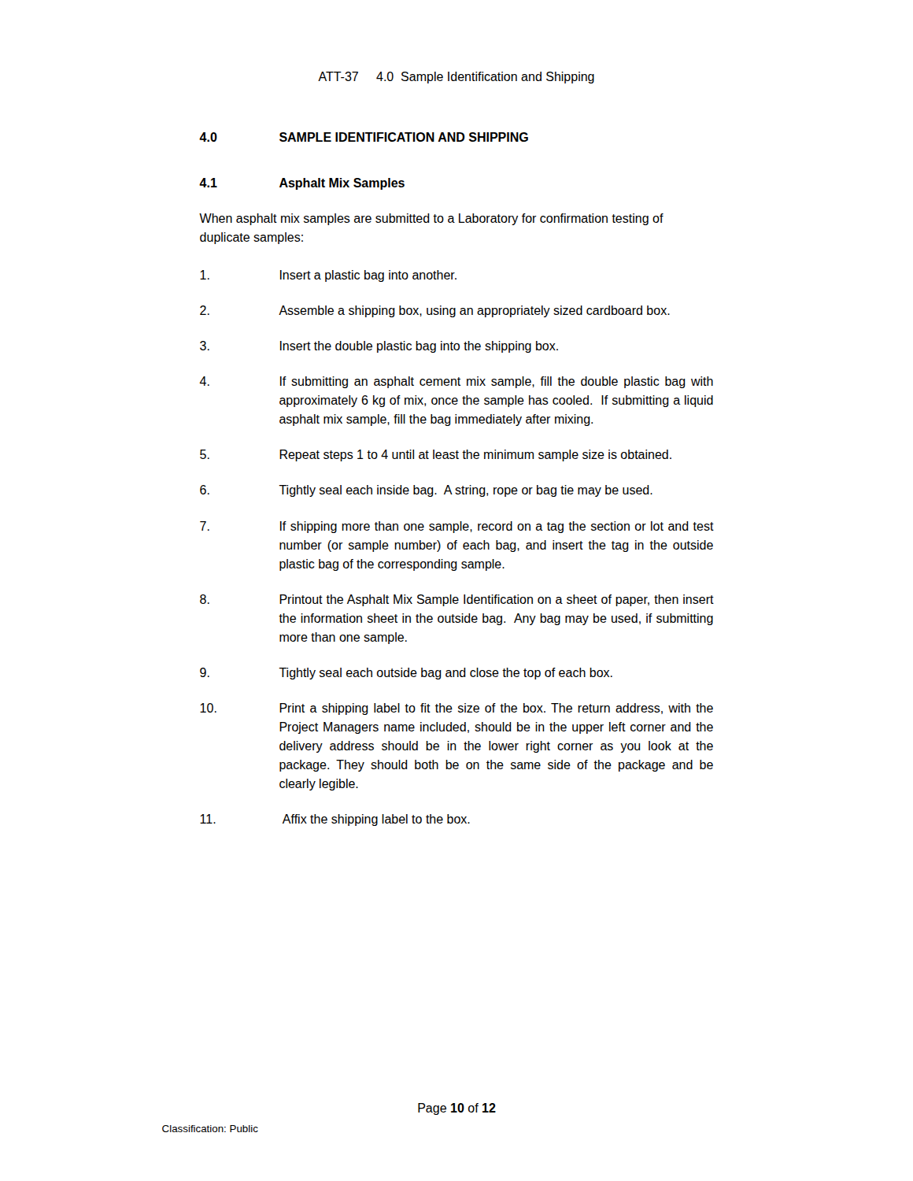ATT-37 4.0 Sample Identification and Shipping
4.0 SAMPLE IDENTIFICATION AND SHIPPING
4.1 Asphalt Mix Samples
When asphalt mix samples are submitted to a Laboratory for confirmation testing of duplicate samples:
1. Insert a plastic bag into another.
2. Assemble a shipping box, using an appropriately sized cardboard box.
3. Insert the double plastic bag into the shipping box.
4. If submitting an asphalt cement mix sample, fill the double plastic bag with approximately 6 kg of mix, once the sample has cooled. If submitting a liquid asphalt mix sample, fill the bag immediately after mixing.
5. Repeat steps 1 to 4 until at least the minimum sample size is obtained.
6. Tightly seal each inside bag. A string, rope or bag tie may be used.
7. If shipping more than one sample, record on a tag the section or lot and test number (or sample number) of each bag, and insert the tag in the outside plastic bag of the corresponding sample.
8. Printout the Asphalt Mix Sample Identification on a sheet of paper, then insert the information sheet in the outside bag. Any bag may be used, if submitting more than one sample.
9. Tightly seal each outside bag and close the top of each box.
10. Print a shipping label to fit the size of the box. The return address, with the Project Managers name included, should be in the upper left corner and the delivery address should be in the lower right corner as you look at the package. They should both be on the same side of the package and be clearly legible.
11. Affix the shipping label to the box.
Page 10 of 12
Classification: Public